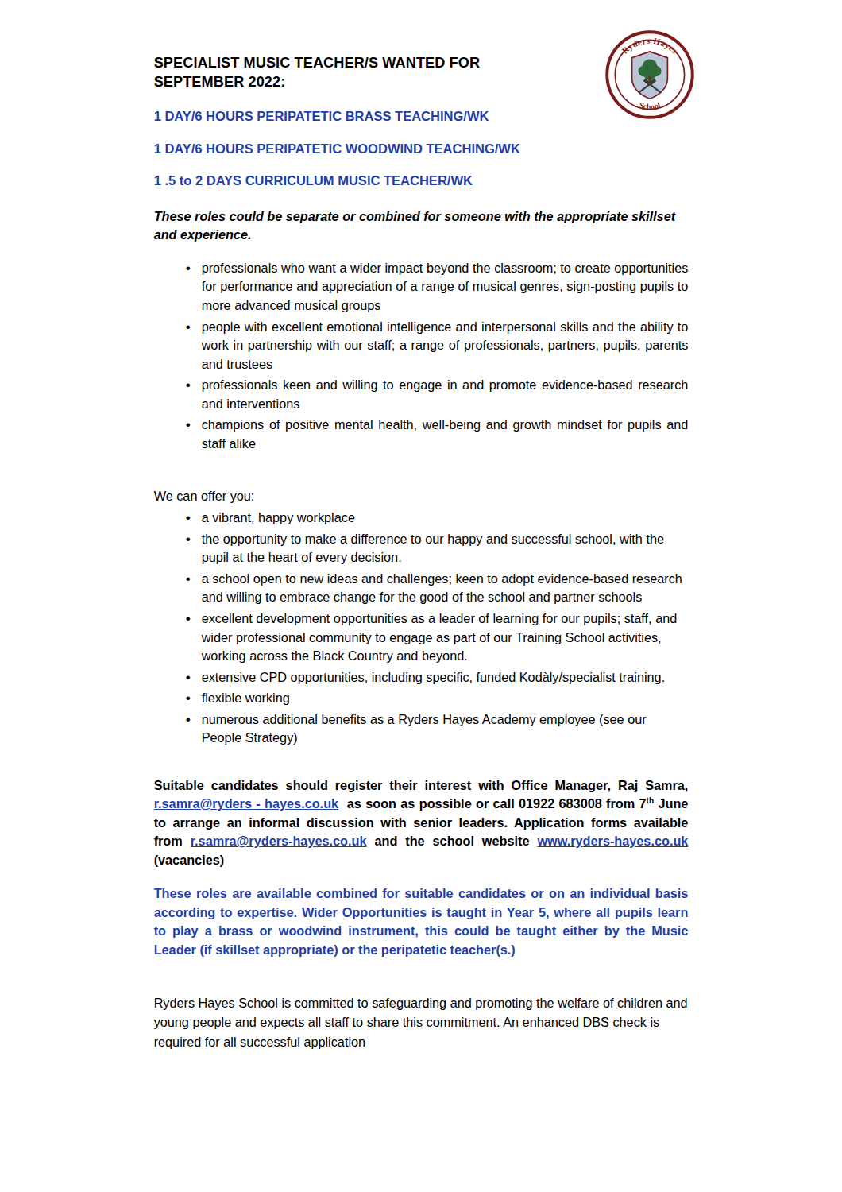Ryders Hayes School
SPECIALIST MUSIC TEACHER/S WANTED FOR SEPTEMBER 2022:
1 DAY/6 HOURS PERIPATETIC BRASS TEACHING/WK
1 DAY/6 HOURS PERIPATETIC WOODWIND TEACHING/WK
1 .5 to 2 DAYS CURRICULUM MUSIC TEACHER/WK
These roles could be separate or combined for someone with the appropriate skillset and experience.
professionals who want a wider impact beyond the classroom; to create opportunities for performance and appreciation of a range of musical genres, sign-posting pupils to more advanced musical groups
people with excellent emotional intelligence and interpersonal skills and the ability to work in partnership with our staff; a range of professionals, partners, pupils, parents and trustees
professionals keen and willing to engage in and promote evidence-based research and interventions
champions of positive mental health, well-being and growth mindset for pupils and staff alike
We can offer you:
a vibrant, happy workplace
the opportunity to make a difference to our happy and successful school, with the pupil at the heart of every decision.
a school open to new ideas and challenges; keen to adopt evidence-based research and willing to embrace change for the good of the school and partner schools
excellent development opportunities as a leader of learning for our pupils; staff, and wider professional community to engage as part of our Training School activities, working across the Black Country and beyond.
extensive CPD opportunities, including specific, funded Kodàly/specialist training.
flexible working
numerous additional benefits as a Ryders Hayes Academy employee (see our People Strategy)
Suitable candidates should register their interest with Office Manager, Raj Samra, r.samra@ryders - hayes.co.uk as soon as possible or call 01922 683008 from 7th June to arrange an informal discussion with senior leaders. Application forms available from r.samra@ryders-hayes.co.uk and the school website www.ryders-hayes.co.uk (vacancies)
These roles are available combined for suitable candidates or on an individual basis according to expertise. Wider Opportunities is taught in Year 5, where all pupils learn to play a brass or woodwind instrument, this could be taught either by the Music Leader (if skillset appropriate) or the peripatetic teacher(s.)
Ryders Hayes School is committed to safeguarding and promoting the welfare of children and young people and expects all staff to share this commitment. An enhanced DBS check is required for all successful application